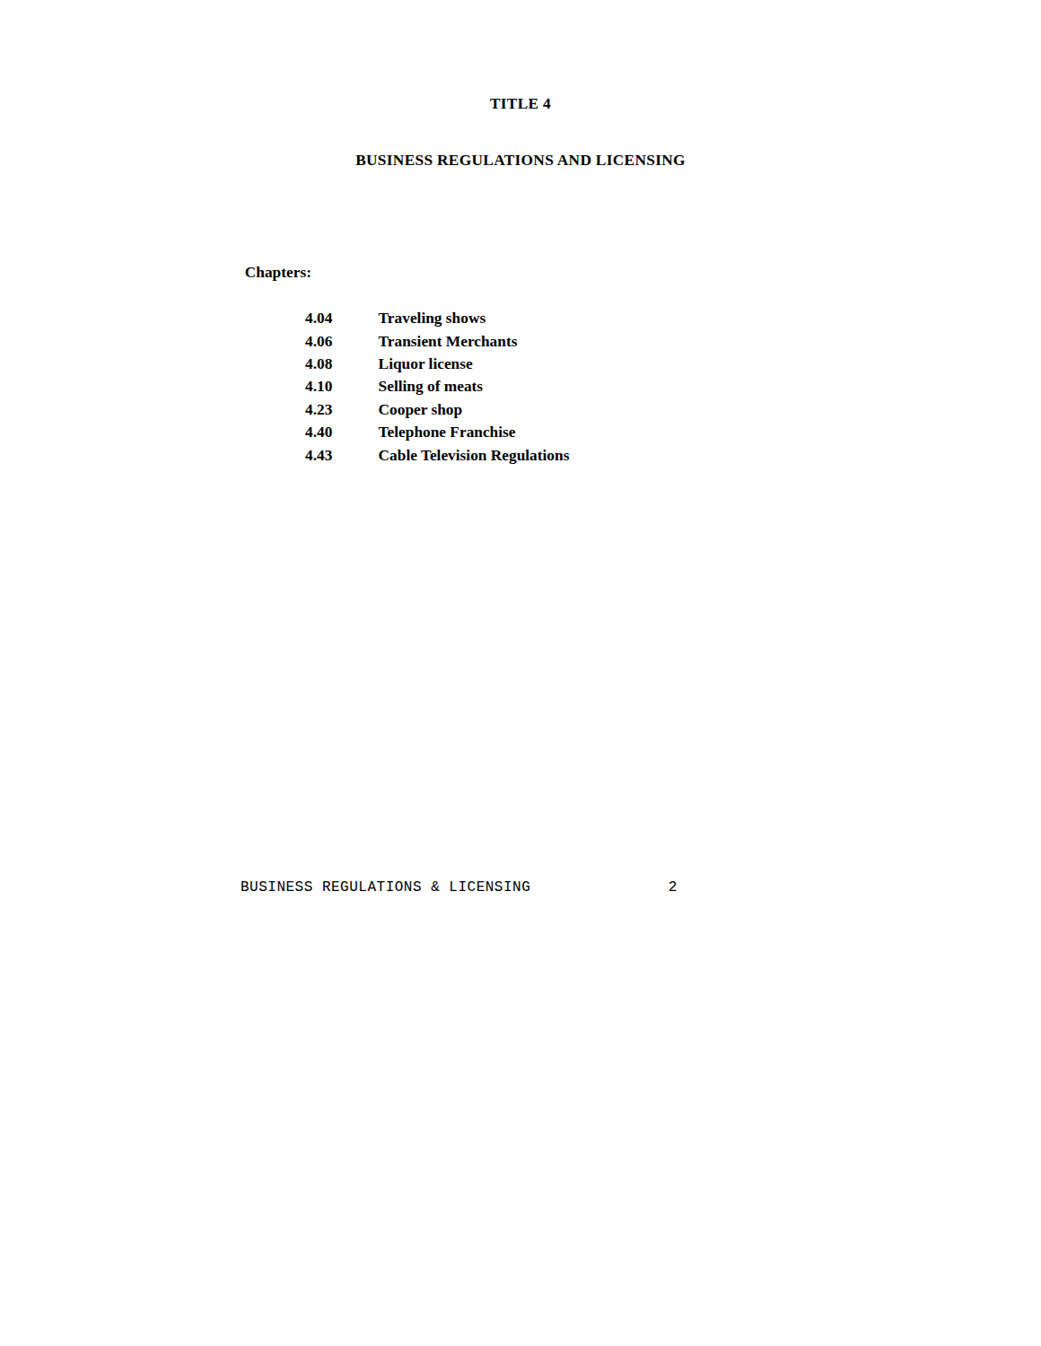TITLE 4
BUSINESS REGULATIONS AND LICENSING
Chapters:
| 4.04 | Traveling shows |
| 4.06 | Transient Merchants |
| 4.08 | Liquor license |
| 4.10 | Selling of meats |
| 4.23 | Cooper shop |
| 4.40 | Telephone Franchise |
| 4.43 | Cable Television Regulations |
BUSINESS REGULATIONS & LICENSING 2